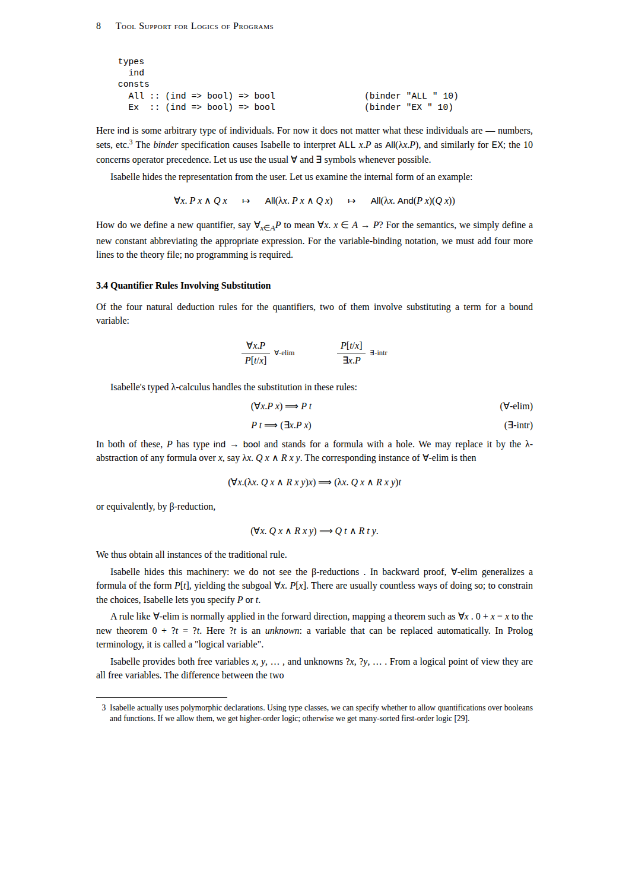8 Tool Support for Logics of Programs
types
  ind
consts
  All :: (ind => bool) => bool                 (binder "ALL " 10)
  Ex  :: (ind => bool) => bool                 (binder "EX " 10)
Here ind is some arbitrary type of individuals. For now it does not matter what these individuals are — numbers, sets, etc.3 The binder specification causes Isabelle to interpret ALL x.P as All(λx.P), and similarly for EX; the 10 concerns operator precedence. Let us use the usual ∀ and ∃ symbols whenever possible.
Isabelle hides the representation from the user. Let us examine the internal form of an example:
∀x. P x ∧ Q x ↦ All(λx. P x ∧ Q x) ↦ All(λx. And(P x)(Q x))
How do we define a new quantifier, say ∀x∈AP to mean ∀x. x ∈ A → P? For the semantics, we simply define a new constant abbreviating the appropriate expression. For the variable-binding notation, we must add four more lines to the theory file; no programming is required.
3.4 Quantifier Rules Involving Substitution
Of the four natural deduction rules for the quantifiers, two of them involve substituting a term for a bound variable:
∀x.P P[t/x] ∀-elim
P[t/x] ∃x.P ∃-intr
Isabelle's typed λ-calculus handles the substitution in these rules:
(∀x.P x) ⟹ P t (∀-elim)
P t ⟹ (∃x.P x) (∃-intr)
In both of these, P has type ind → bool and stands for a formula with a hole. We may replace it by the λ-abstraction of any formula over x, say λx. Q x ∧ R x y. The corresponding instance of ∀-elim is then
(∀x.(λx. Q x ∧ R x y)x) ⟹ (λx. Q x ∧ R x y)t
or equivalently, by β-reduction,
(∀x. Q x ∧ R x y) ⟹ Q t ∧ R t y.
We thus obtain all instances of the traditional rule.
Isabelle hides this machinery: we do not see the β-reductions . In backward proof, ∀-elim generalizes a formula of the form P[t], yielding the subgoal ∀x. P[x]. There are usually countless ways of doing so; to constrain the choices, Isabelle lets you specify P or t.
A rule like ∀-elim is normally applied in the forward direction, mapping a theorem such as ∀x . 0 + x = x to the new theorem 0 + ?t = ?t. Here ?t is an unknown: a variable that can be replaced automatically. In Prolog terminology, it is called a "logical variable".
Isabelle provides both free variables x, y, … , and unknowns ?x, ?y, … . From a logical point of view they are all free variables. The difference between the two
3 Isabelle actually uses polymorphic declarations. Using type classes, we can specify whether to allow quantifications over booleans and functions. If we allow them, we get higher-order logic; otherwise we get many-sorted first-order logic [29].